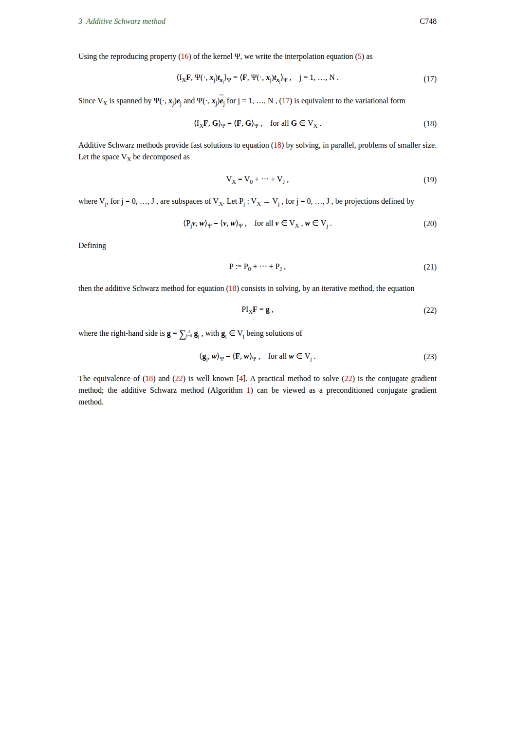3 Additive Schwarz method C748
Using the reproducing property (16) of the kernel Ψ, we write the interpolation equation (5) as
⟨IXF, Ψ(·, xj)txj⟩Ψ = ⟨F, Ψ(·, xj)txj⟩Ψ , j = 1, …, N . (17)
Since VX is spanned by Ψ(·, xj)ej and Ψ(·, xj)ej for j = 1, …, N , (17) is equivalent to the variational form
⟨IXF, G⟩Ψ = ⟨F, G⟩Ψ , for all G ∈ VX . (18)
Additive Schwarz methods provide fast solutions to equation (18) by solving, in parallel, problems of smaller size. Let the space VX be decomposed as
VX = V0 + ··· + VJ , (19)
where Vj, for j = 0, …, J , are subspaces of VX. Let Pj : VX → Vj , for j = 0, …, J , be projections defined by
⟨Pjv, w⟩Ψ = ⟨v, w⟩Ψ , for all v ∈ VX , w ∈ Vj . (20)
Defining
P := P0 + ··· + PJ , (21)
then the additive Schwarz method for equation (18) consists in solving, by an iterative method, the equation
PIXF = g , (22)
where the right-hand side is g = ∑Jj=0 gj , with gj ∈ Vj being solutions of
⟨gj, w⟩Ψ = ⟨F, w⟩Ψ , for all w ∈ Vj . (23)
The equivalence of (18) and (22) is well known [4]. A practical method to solve (22) is the conjugate gradient method; the additive Schwarz method (Algorithm 1) can be viewed as a preconditioned conjugate gradient method.